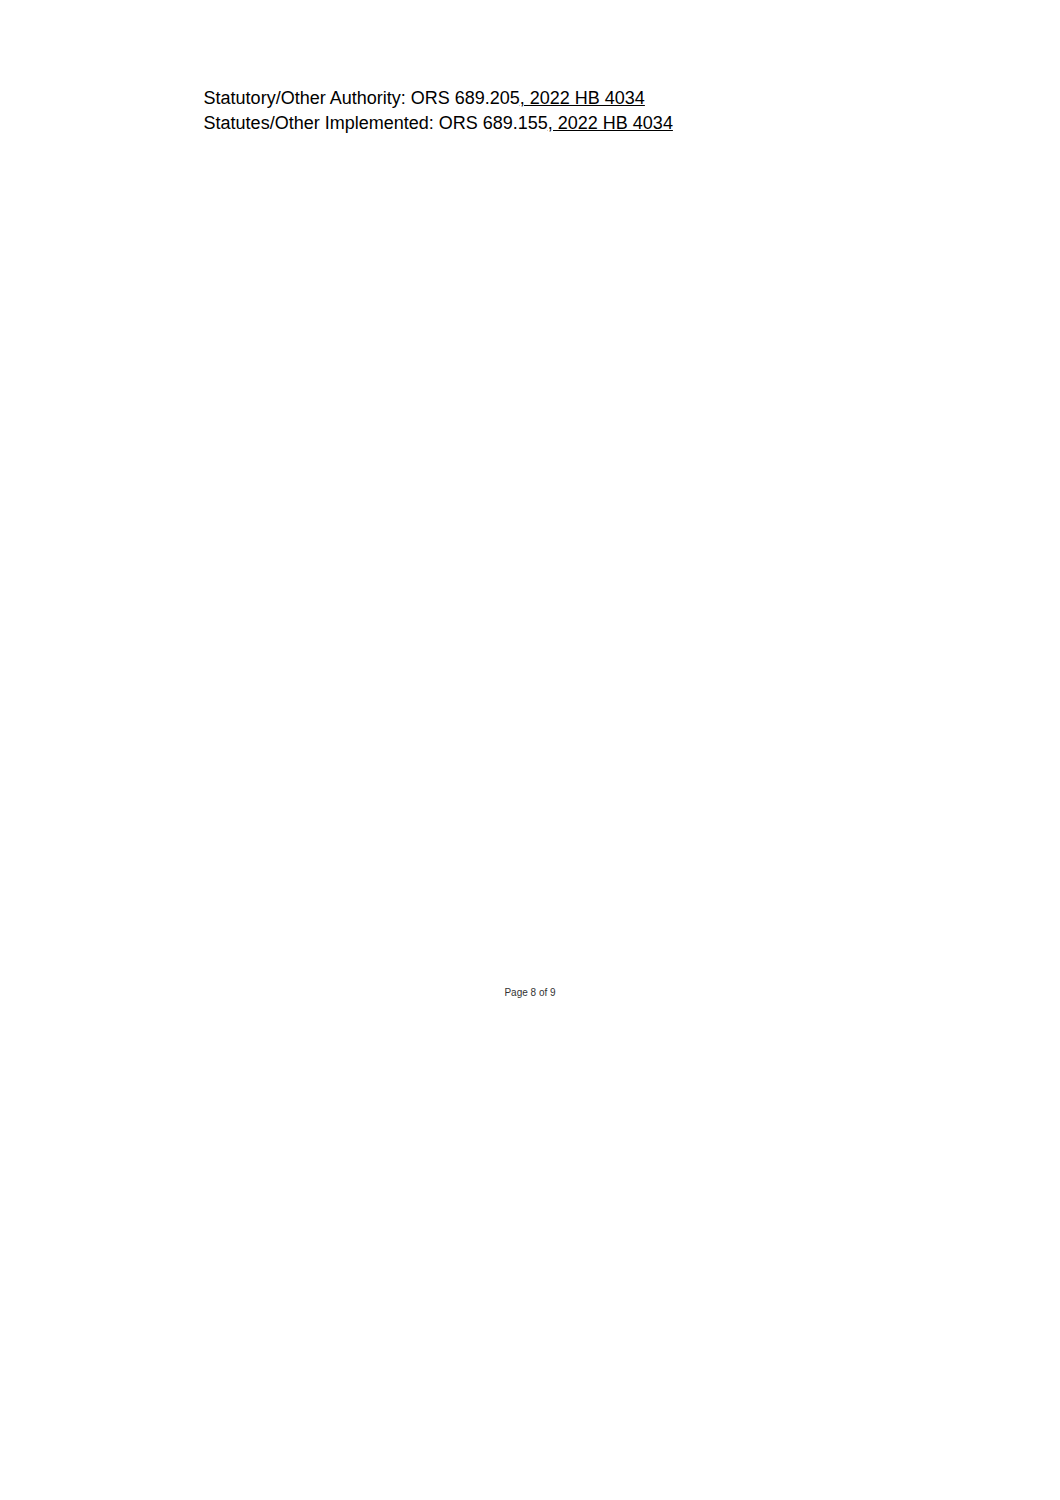Statutory/Other Authority: ORS 689.205, 2022 HB 4034
Statutes/Other Implemented: ORS 689.155, 2022 HB 4034
Page 8 of 9